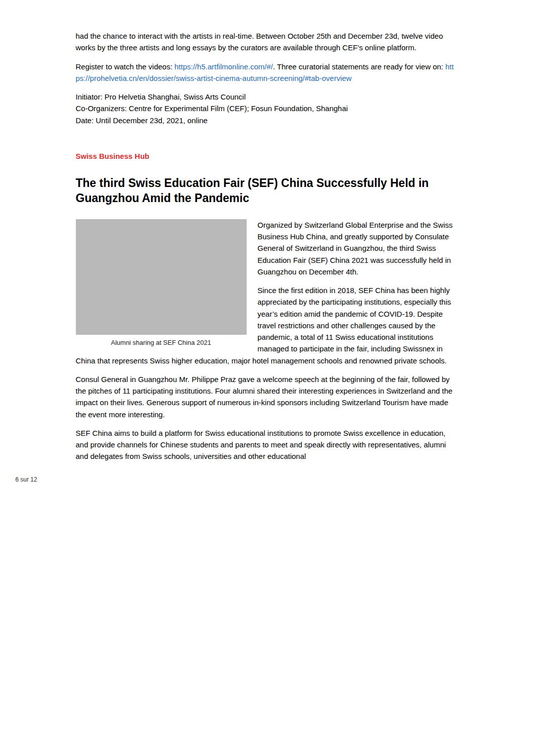had the chance to interact with the artists in real-time. Between October 25th and December 23d, twelve video works by the three artists and long essays by the curators are available through CEF’s online platform.
Register to watch the videos: https://h5.artfilmonline.com/#/. Three curatorial statements are ready for view on: https://prohelvetia.cn/en/dossier/swiss-artist-cinema-autumn-screening/#tab-overview
Initiator: Pro Helvetia Shanghai, Swiss Arts Council Co-Organizers: Centre for Experimental Film (CEF); Fosun Foundation, Shanghai Date: Until December 23d, 2021, online
Swiss Business Hub
The third Swiss Education Fair (SEF) China Successfully Held in Guangzhou Amid the Pandemic
Alumni sharing at SEF China 2021
Organized by Switzerland Global Enterprise and the Swiss Business Hub China, and greatly supported by Consulate General of Switzerland in Guangzhou, the third Swiss Education Fair (SEF) China 2021 was successfully held in Guangzhou on December 4th.
Since the first edition in 2018, SEF China has been highly appreciated by the participating institutions, especially this year’s edition amid the pandemic of COVID-19. Despite travel restrictions and other challenges caused by the pandemic, a total of 11 Swiss educational institutions managed to participate in the fair, including Swissnex in China that represents Swiss higher education, major hotel management schools and renowned private schools.
Consul General in Guangzhou Mr. Philippe Praz gave a welcome speech at the beginning of the fair, followed by the pitches of 11 participating institutions. Four alumni shared their interesting experiences in Switzerland and the impact on their lives. Generous support of numerous in-kind sponsors including Switzerland Tourism have made the event more interesting.
SEF China aims to build a platform for Swiss educational institutions to promote Swiss excellence in education, and provide channels for Chinese students and parents to meet and speak directly with representatives, alumni and delegates from Swiss schools, universities and other educational
6 sur 12